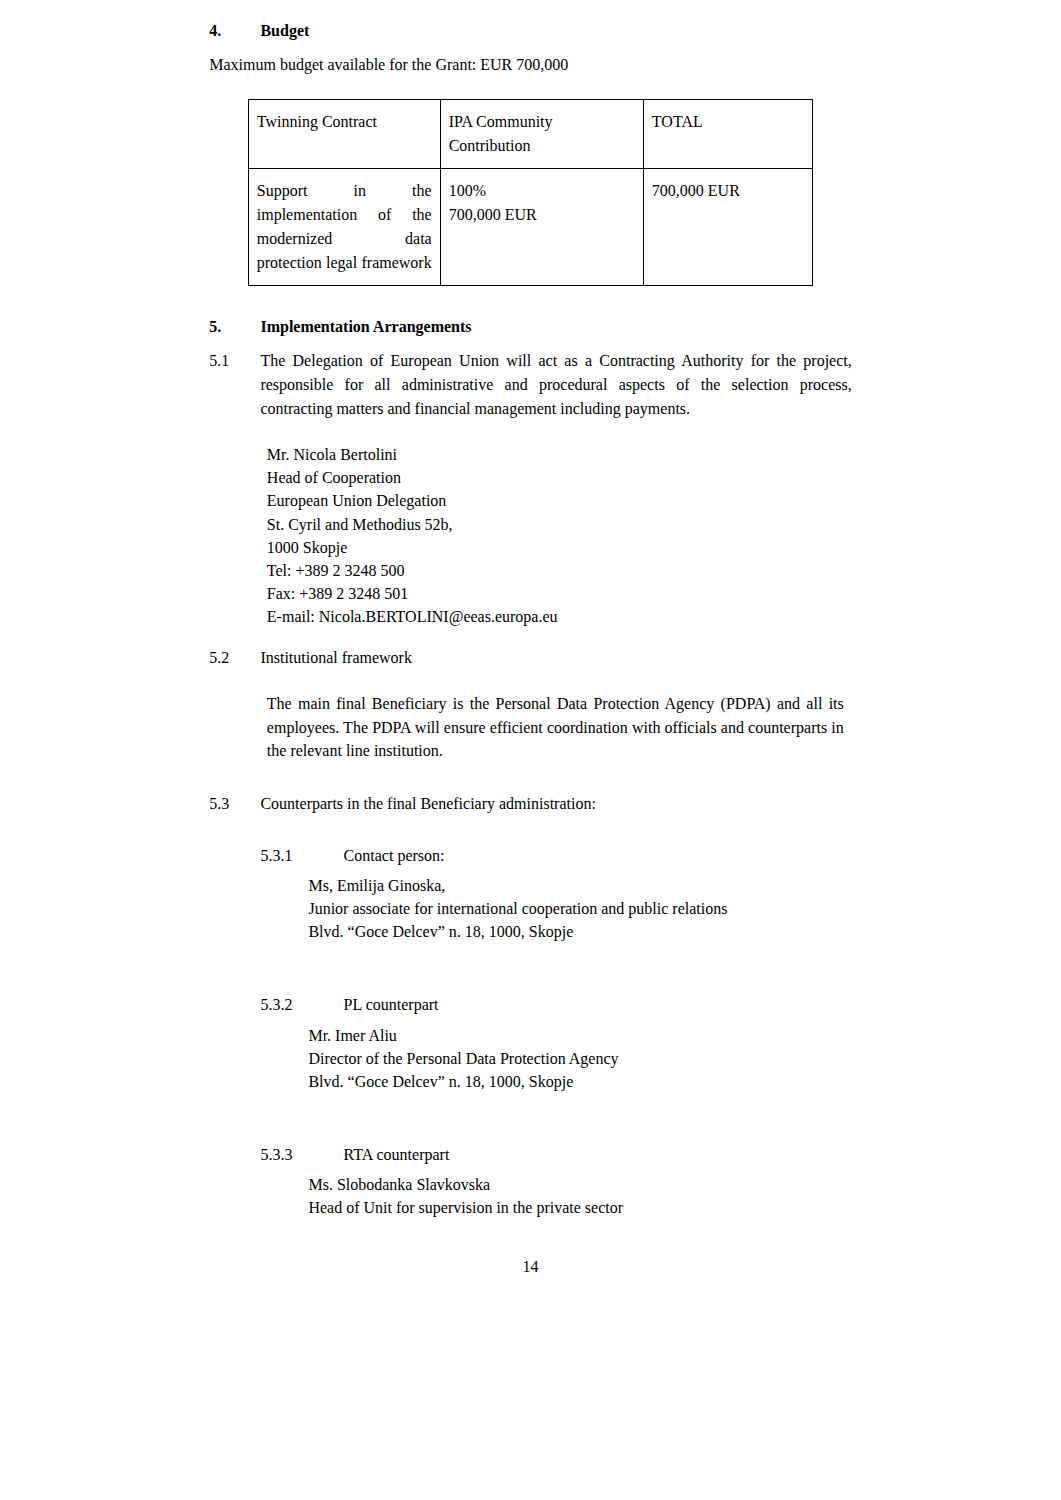4. Budget
Maximum budget available for the Grant: EUR 700,000
| Twinning Contract | IPA Community Contribution | TOTAL |
| Support in the implementation of the modernized data protection legal framework | 100% 700,000 EUR | 700,000 EUR |
5. Implementation Arrangements
5.1
The Delegation of European Union will act as a Contracting Authority for the project, responsible for all administrative and procedural aspects of the selection process, contracting matters and financial management including payments.
Mr. Nicola Bertolini
Head of Cooperation
European Union Delegation
St. Cyril and Methodius 52b,
1000 Skopje
Tel: +389 2 3248 500
Fax: +389 2 3248 501
E-mail: Nicola.BERTOLINI@eeas.europa.eu
5.2
Institutional framework
The main final Beneficiary is the Personal Data Protection Agency (PDPA) and all its employees. The PDPA will ensure efficient coordination with officials and counterparts in the relevant line institution.
5.3
Counterparts in the final Beneficiary administration:
5.3.1 Contact person:
Ms, Emilija Ginoska,
Junior associate for international cooperation and public relations
Blvd. “Goce Delcev” n. 18, 1000, Skopje
5.3.2 PL counterpart
Mr. Imer Aliu
Director of the Personal Data Protection Agency
Blvd. “Goce Delcev” n. 18, 1000, Skopje
5.3.3 RTA counterpart
Ms. Slobodanka Slavkovska
Head of Unit for supervision in the private sector
14